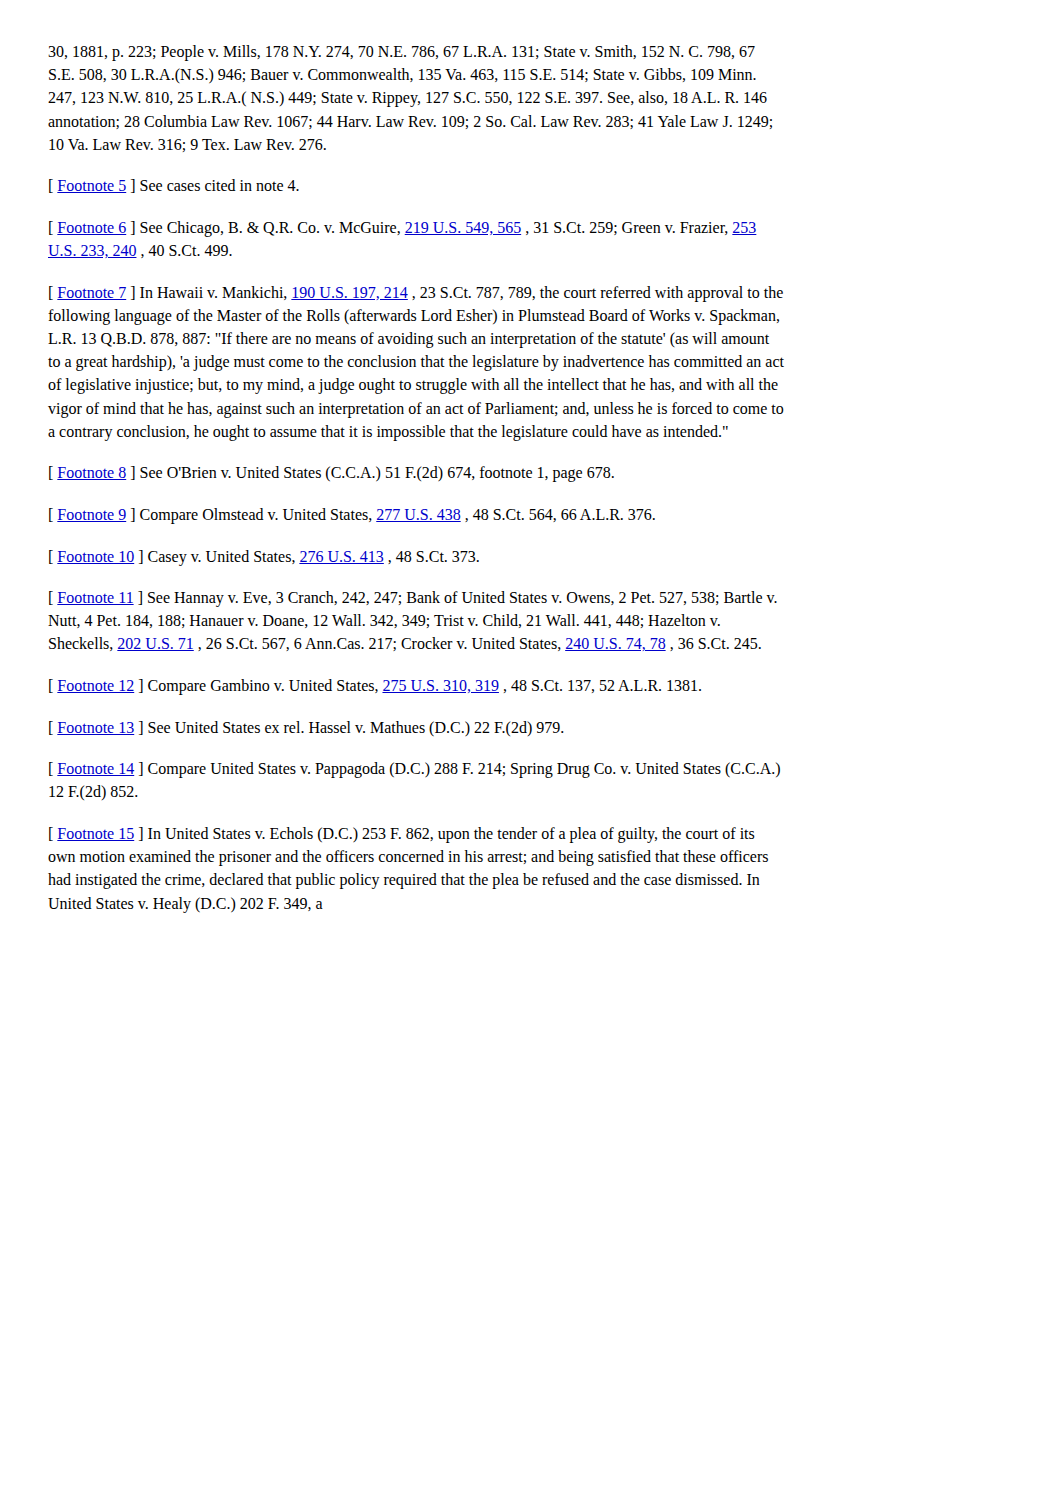30, 1881, p. 223; People v. Mills, 178 N.Y. 274, 70 N.E. 786, 67 L.R.A. 131; State v. Smith, 152 N. C. 798, 67 S.E. 508, 30 L.R.A.(N.S.) 946; Bauer v. Commonwealth, 135 Va. 463, 115 S.E. 514; State v. Gibbs, 109 Minn. 247, 123 N.W. 810, 25 L.R.A.( N.S.) 449; State v. Rippey, 127 S.C. 550, 122 S.E. 397. See, also, 18 A.L. R. 146 annotation; 28 Columbia Law Rev. 1067; 44 Harv. Law Rev. 109; 2 So. Cal. Law Rev. 283; 41 Yale Law J. 1249; 10 Va. Law Rev. 316; 9 Tex. Law Rev. 276.
[ Footnote 5 ] See cases cited in note 4.
[ Footnote 6 ] See Chicago, B. & Q.R. Co. v. McGuire, 219 U.S. 549, 565 , 31 S.Ct. 259; Green v. Frazier, 253 U.S. 233, 240 , 40 S.Ct. 499.
[ Footnote 7 ] In Hawaii v. Mankichi, 190 U.S. 197, 214 , 23 S.Ct. 787, 789, the court referred with approval to the following language of the Master of the Rolls (afterwards Lord Esher) in Plumstead Board of Works v. Spackman, L.R. 13 Q.B.D. 878, 887: "If there are no means of avoiding such an interpretation of the statute' (as will amount to a great hardship), 'a judge must come to the conclusion that the legislature by inadvertence has committed an act of legislative injustice; but, to my mind, a judge ought to struggle with all the intellect that he has, and with all the vigor of mind that he has, against such an interpretation of an act of Parliament; and, unless he is forced to come to a contrary conclusion, he ought to assume that it is impossible that the legislature could have as intended."
[ Footnote 8 ] See O'Brien v. United States (C.C.A.) 51 F.(2d) 674, footnote 1, page 678.
[ Footnote 9 ] Compare Olmstead v. United States, 277 U.S. 438 , 48 S.Ct. 564, 66 A.L.R. 376.
[ Footnote 10 ] Casey v. United States, 276 U.S. 413 , 48 S.Ct. 373.
[ Footnote 11 ] See Hannay v. Eve, 3 Cranch, 242, 247; Bank of United States v. Owens, 2 Pet. 527, 538; Bartle v. Nutt, 4 Pet. 184, 188; Hanauer v. Doane, 12 Wall. 342, 349; Trist v. Child, 21 Wall. 441, 448; Hazelton v. Sheckells, 202 U.S. 71 , 26 S.Ct. 567, 6 Ann.Cas. 217; Crocker v. United States, 240 U.S. 74, 78 , 36 S.Ct. 245.
[ Footnote 12 ] Compare Gambino v. United States, 275 U.S. 310, 319 , 48 S.Ct. 137, 52 A.L.R. 1381.
[ Footnote 13 ] See United States ex rel. Hassel v. Mathues (D.C.) 22 F.(2d) 979.
[ Footnote 14 ] Compare United States v. Pappagoda (D.C.) 288 F. 214; Spring Drug Co. v. United States (C.C.A.) 12 F.(2d) 852.
[ Footnote 15 ] In United States v. Echols (D.C.) 253 F. 862, upon the tender of a plea of guilty, the court of its own motion examined the prisoner and the officers concerned in his arrest; and being satisfied that these officers had instigated the crime, declared that public policy required that the plea be refused and the case dismissed. In United States v. Healy (D.C.) 202 F. 349, a